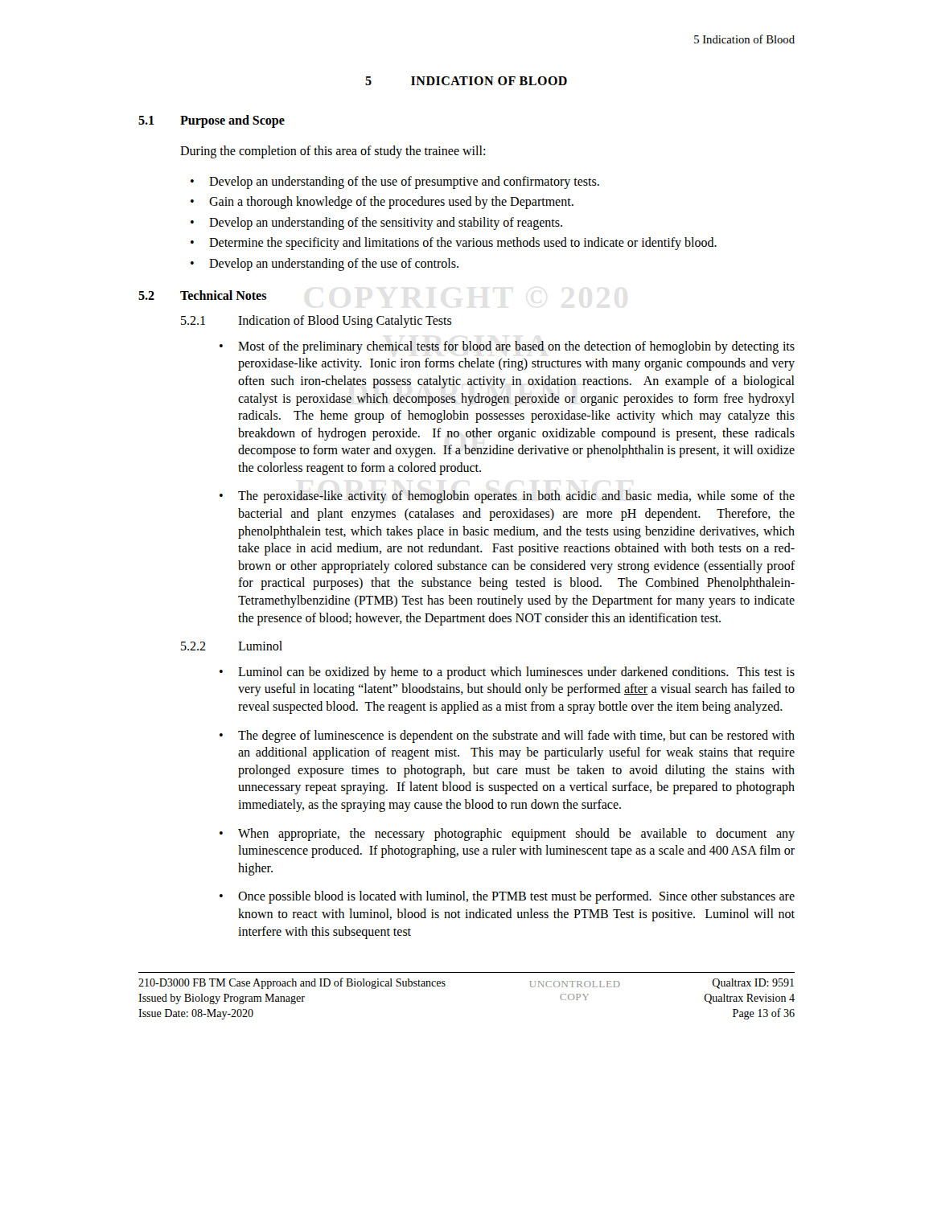COPYRIGHT © 2020
VIRGINIA
DEPARTMENT
OF
FORENSIC SCIENCE
5 Indication of Blood
5 INDICATION OF BLOOD
5.1 Purpose and Scope
During the completion of this area of study the trainee will:
Develop an understanding of the use of presumptive and confirmatory tests.
Gain a thorough knowledge of the procedures used by the Department.
Develop an understanding of the sensitivity and stability of reagents.
Determine the specificity and limitations of the various methods used to indicate or identify blood.
Develop an understanding of the use of controls.
5.2 Technical Notes
5.2.1 Indication of Blood Using Catalytic Tests
Most of the preliminary chemical tests for blood are based on the detection of hemoglobin by detecting its peroxidase-like activity. Ionic iron forms chelate (ring) structures with many organic compounds and very often such iron-chelates possess catalytic activity in oxidation reactions. An example of a biological catalyst is peroxidase which decomposes hydrogen peroxide or organic peroxides to form free hydroxyl radicals. The heme group of hemoglobin possesses peroxidase-like activity which may catalyze this breakdown of hydrogen peroxide. If no other organic oxidizable compound is present, these radicals decompose to form water and oxygen. If a benzidine derivative or phenolphthalin is present, it will oxidize the colorless reagent to form a colored product.
The peroxidase-like activity of hemoglobin operates in both acidic and basic media, while some of the bacterial and plant enzymes (catalases and peroxidases) are more pH dependent. Therefore, the phenolphthalein test, which takes place in basic medium, and the tests using benzidine derivatives, which take place in acid medium, are not redundant. Fast positive reactions obtained with both tests on a red-brown or other appropriately colored substance can be considered very strong evidence (essentially proof for practical purposes) that the substance being tested is blood. The Combined Phenolphthalein-Tetramethylbenzidine (PTMB) Test has been routinely used by the Department for many years to indicate the presence of blood; however, the Department does NOT consider this an identification test.
5.2.2 Luminol
Luminol can be oxidized by heme to a product which luminesces under darkened conditions. This test is very useful in locating “latent” bloodstains, but should only be performed after a visual search has failed to reveal suspected blood. The reagent is applied as a mist from a spray bottle over the item being analyzed.
The degree of luminescence is dependent on the substrate and will fade with time, but can be restored with an additional application of reagent mist. This may be particularly useful for weak stains that require prolonged exposure times to photograph, but care must be taken to avoid diluting the stains with unnecessary repeat spraying. If latent blood is suspected on a vertical surface, be prepared to photograph immediately, as the spraying may cause the blood to run down the surface.
When appropriate, the necessary photographic equipment should be available to document any luminescence produced. If photographing, use a ruler with luminescent tape as a scale and 400 ASA film or higher.
Once possible blood is located with luminol, the PTMB test must be performed. Since other substances are known to react with luminol, blood is not indicated unless the PTMB Test is positive. Luminol will not interfere with this subsequent test
210-D3000 FB TM Case Approach and ID of Biological Substances
Issued by Biology Program Manager
Issue Date: 08-May-2020
UNCONTROLLED
COPY
Qualtrax ID: 9591
Qualtrax Revision 4
Page 13 of 36